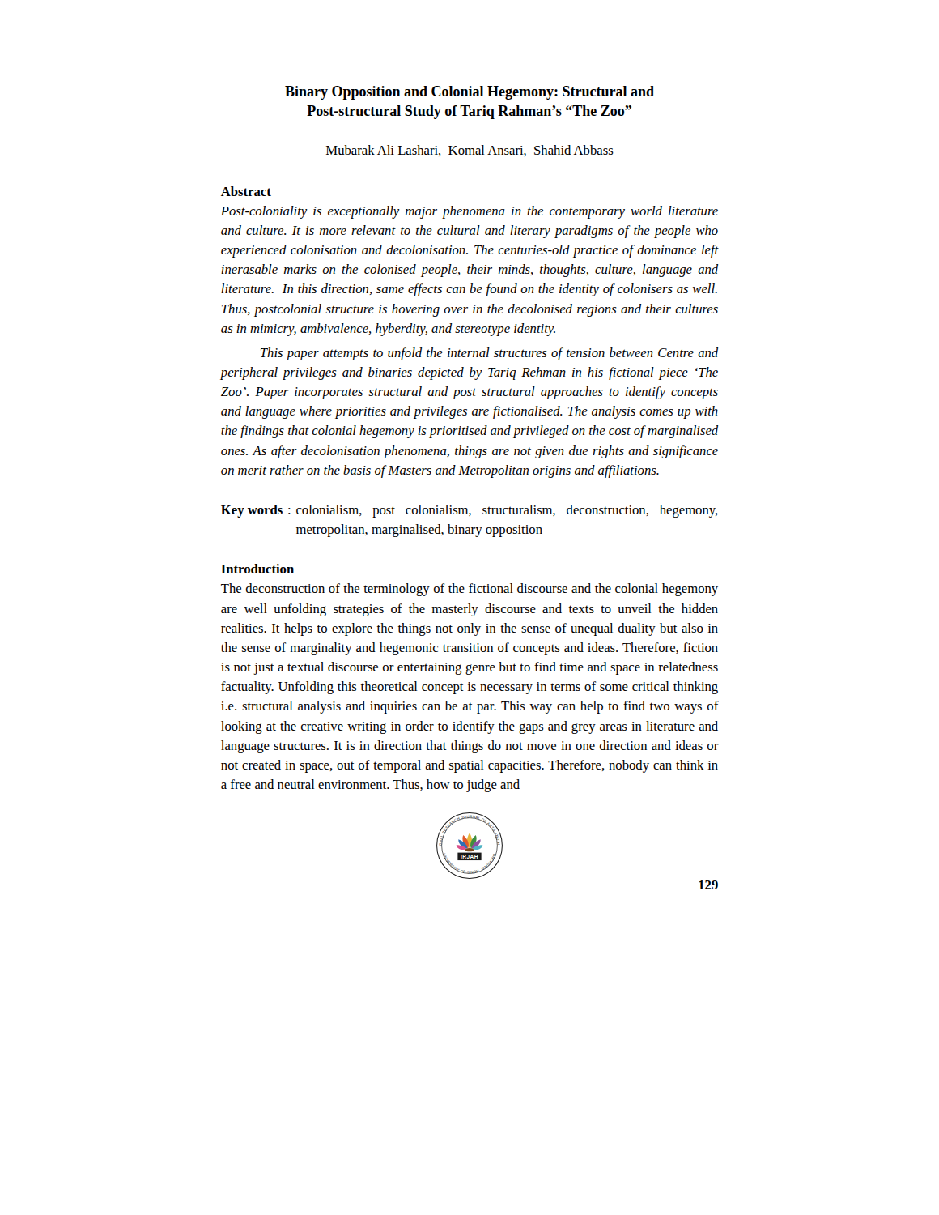Binary Opposition and Colonial Hegemony: Structural and
Post-structural Study of Tariq Rahman’s “The Zoo”
Mubarak Ali Lashari, Komal Ansari, Shahid Abbass
Abstract
Post-coloniality is exceptionally major phenomena in the contemporary world literature and culture. It is more relevant to the cultural and literary paradigms of the people who experienced colonisation and decolonisation. The centuries-old practice of dominance left inerasable marks on the colonised people, their minds, thoughts, culture, language and literature. In this direction, same effects can be found on the identity of colonisers as well. Thus, postcolonial structure is hovering over in the decolonised regions and their cultures as in mimicry, ambivalence, hyberdity, and stereotype identity.
This paper attempts to unfold the internal structures of tension between Centre and peripheral privileges and binaries depicted by Tariq Rehman in his fictional piece ‘The Zoo’. Paper incorporates structural and post structural approaches to identify concepts and language where priorities and privileges are fictionalised. The analysis comes up with the findings that colonial hegemony is prioritised and privileged on the cost of marginalised ones. As after decolonisation phenomena, things are not given due rights and significance on merit rather on the basis of Masters and Metropolitan origins and affiliations.
Key words: colonialism, post colonialism, structuralism, deconstruction, hegemony, metropolitan, marginalised, binary opposition
Introduction
The deconstruction of the terminology of the fictional discourse and the colonial hegemony are well unfolding strategies of the masterly discourse and texts to unveil the hidden realities. It helps to explore the things not only in the sense of unequal duality but also in the sense of marginality and hegemonic transition of concepts and ideas. Therefore, fiction is not just a textual discourse or entertaining genre but to find time and space in relatedness factuality. Unfolding this theoretical concept is necessary in terms of some critical thinking i.e. structural analysis and inquiries can be at par. This way can help to find two ways of looking at the creative writing in order to identify the gaps and grey areas in literature and language structures. It is in direction that things do not move in one direction and ideas or not created in space, out of temporal and spatial capacities. Therefore, nobody can think in a free and neutral environment. Thus, how to judge and
INTERNATIONAL RESEARCH JOURNAL OF ARTS AND HUMANITIES IRJAH UNIVERSITY OF SINDH, JAMSHORO
129